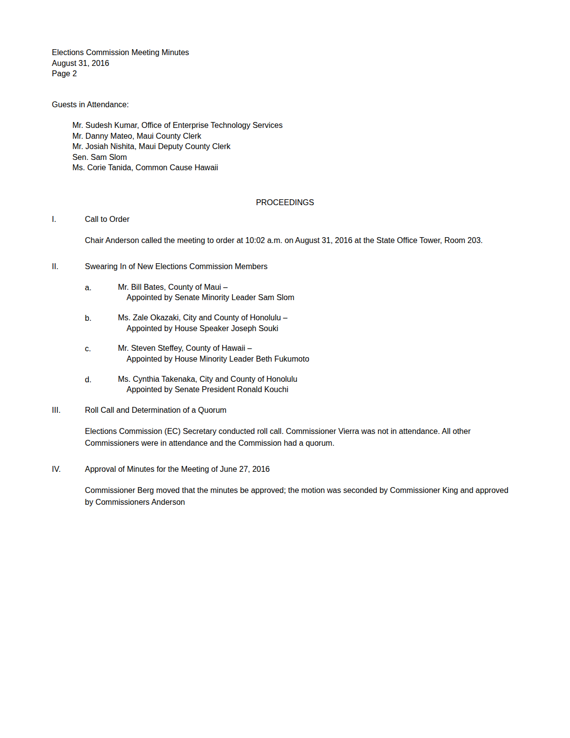Elections Commission Meeting Minutes
August 31, 2016
Page 2
Guests in Attendance:
Mr. Sudesh Kumar, Office of Enterprise Technology Services
Mr. Danny Mateo, Maui County Clerk
Mr. Josiah Nishita, Maui Deputy County Clerk
Sen. Sam Slom
Ms. Corie Tanida, Common Cause Hawaii
PROCEEDINGS
I.
Call to Order
Chair Anderson called the meeting to order at 10:02 a.m. on August 31, 2016 at the State Office Tower, Room 203.
II.
Swearing In of New Elections Commission Members
a.
Mr. Bill Bates, County of Maui –
Appointed by Senate Minority Leader Sam Slom
b.
Ms. Zale Okazaki, City and County of Honolulu –
Appointed by House Speaker Joseph Souki
c.
Mr. Steven Steffey, County of Hawaii –
Appointed by House Minority Leader Beth Fukumoto
d.
Ms. Cynthia Takenaka, City and County of Honolulu
Appointed by Senate President Ronald Kouchi
III.
Roll Call and Determination of a Quorum
Elections Commission (EC) Secretary conducted roll call. Commissioner Vierra was not in attendance. All other Commissioners were in attendance and the Commission had a quorum.
IV.
Approval of Minutes for the Meeting of June 27, 2016
Commissioner Berg moved that the minutes be approved; the motion was seconded by Commissioner King and approved by Commissioners Anderson